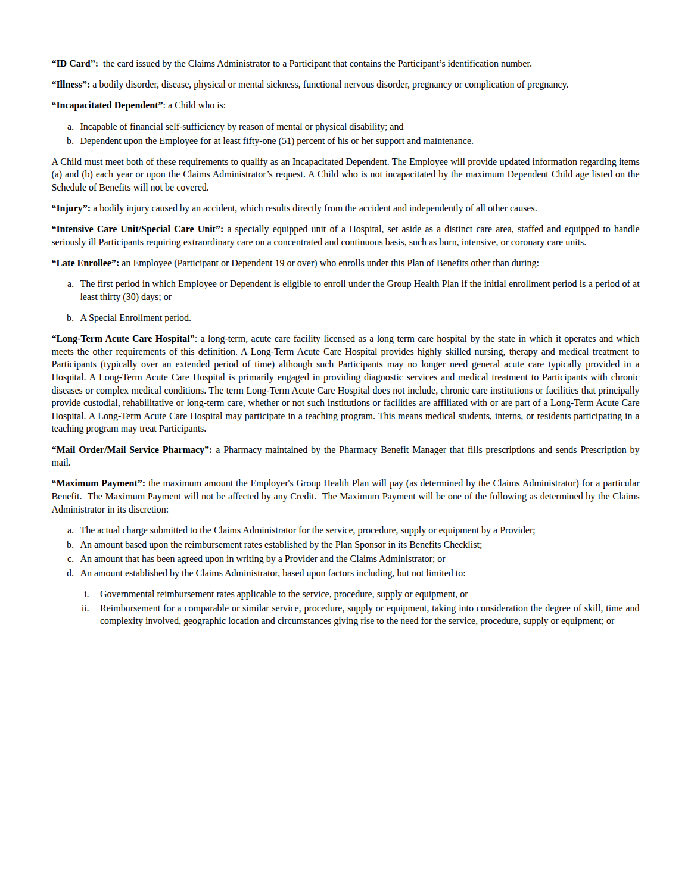“ID Card”: the card issued by the Claims Administrator to a Participant that contains the Participant’s identification number.
“Illness”: a bodily disorder, disease, physical or mental sickness, functional nervous disorder, pregnancy or complication of pregnancy.
“Incapacitated Dependent”: a Child who is:
Incapable of financial self-sufficiency by reason of mental or physical disability; and
Dependent upon the Employee for at least fifty-one (51) percent of his or her support and maintenance.
A Child must meet both of these requirements to qualify as an Incapacitated Dependent. The Employee will provide updated information regarding items (a) and (b) each year or upon the Claims Administrator’s request. A Child who is not incapacitated by the maximum Dependent Child age listed on the Schedule of Benefits will not be covered.
“Injury”: a bodily injury caused by an accident, which results directly from the accident and independently of all other causes.
“Intensive Care Unit/Special Care Unit”: a specially equipped unit of a Hospital, set aside as a distinct care area, staffed and equipped to handle seriously ill Participants requiring extraordinary care on a concentrated and continuous basis, such as burn, intensive, or coronary care units.
“Late Enrollee”: an Employee (Participant or Dependent 19 or over) who enrolls under this Plan of Benefits other than during:
The first period in which Employee or Dependent is eligible to enroll under the Group Health Plan if the initial enrollment period is a period of at least thirty (30) days; or
A Special Enrollment period.
“Long-Term Acute Care Hospital”: a long-term, acute care facility licensed as a long term care hospital by the state in which it operates and which meets the other requirements of this definition. A Long-Term Acute Care Hospital provides highly skilled nursing, therapy and medical treatment to Participants (typically over an extended period of time) although such Participants may no longer need general acute care typically provided in a Hospital. A Long-Term Acute Care Hospital is primarily engaged in providing diagnostic services and medical treatment to Participants with chronic diseases or complex medical conditions. The term Long-Term Acute Care Hospital does not include, chronic care institutions or facilities that principally provide custodial, rehabilitative or long-term care, whether or not such institutions or facilities are affiliated with or are part of a Long-Term Acute Care Hospital. A Long-Term Acute Care Hospital may participate in a teaching program. This means medical students, interns, or residents participating in a teaching program may treat Participants.
“Mail Order/Mail Service Pharmacy”: a Pharmacy maintained by the Pharmacy Benefit Manager that fills prescriptions and sends Prescription by mail.
“Maximum Payment”: the maximum amount the Employer's Group Health Plan will pay (as determined by the Claims Administrator) for a particular Benefit. The Maximum Payment will not be affected by any Credit. The Maximum Payment will be one of the following as determined by the Claims Administrator in its discretion:
The actual charge submitted to the Claims Administrator for the service, procedure, supply or equipment by a Provider;
An amount based upon the reimbursement rates established by the Plan Sponsor in its Benefits Checklist;
An amount that has been agreed upon in writing by a Provider and the Claims Administrator; or
An amount established by the Claims Administrator, based upon factors including, but not limited to:
Governmental reimbursement rates applicable to the service, procedure, supply or equipment, or
Reimbursement for a comparable or similar service, procedure, supply or equipment, taking into consideration the degree of skill, time and complexity involved, geographic location and circumstances giving rise to the need for the service, procedure, supply or equipment; or